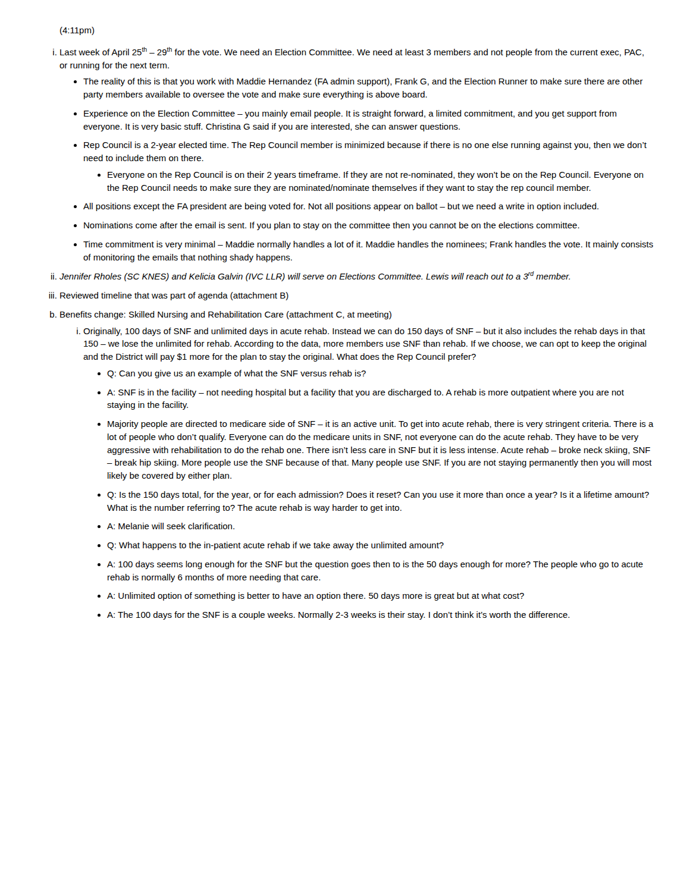(4:11pm)
Last week of April 25th – 29th for the vote. We need an Election Committee. We need at least 3 members and not people from the current exec, PAC, or running for the next term.
The reality of this is that you work with Maddie Hernandez (FA admin support), Frank G, and the Election Runner to make sure there are other party members available to oversee the vote and make sure everything is above board.
Experience on the Election Committee – you mainly email people. It is straight forward, a limited commitment, and you get support from everyone. It is very basic stuff. Christina G said if you are interested, she can answer questions.
Rep Council is a 2-year elected time. The Rep Council member is minimized because if there is no one else running against you, then we don’t need to include them on there.
Everyone on the Rep Council is on their 2 years timeframe. If they are not re-nominated, they won’t be on the Rep Council. Everyone on the Rep Council needs to make sure they are nominated/nominate themselves if they want to stay the rep council member.
All positions except the FA president are being voted for. Not all positions appear on ballot – but we need a write in option included.
Nominations come after the email is sent. If you plan to stay on the committee then you cannot be on the elections committee.
Time commitment is very minimal – Maddie normally handles a lot of it. Maddie handles the nominees; Frank handles the vote. It mainly consists of monitoring the emails that nothing shady happens.
Jennifer Rholes (SC KNES) and Kelicia Galvin (IVC LLR) will serve on Elections Committee. Lewis will reach out to a 3rd member.
Reviewed timeline that was part of agenda (attachment B)
Benefits change: Skilled Nursing and Rehabilitation Care (attachment C, at meeting)
Originally, 100 days of SNF and unlimited days in acute rehab. Instead we can do 150 days of SNF – but it also includes the rehab days in that 150 – we lose the unlimited for rehab. According to the data, more members use SNF than rehab. If we choose, we can opt to keep the original and the District will pay $1 more for the plan to stay the original. What does the Rep Council prefer?
Q: Can you give us an example of what the SNF versus rehab is?
A: SNF is in the facility – not needing hospital but a facility that you are discharged to. A rehab is more outpatient where you are not staying in the facility.
Majority people are directed to medicare side of SNF – it is an active unit. To get into acute rehab, there is very stringent criteria. There is a lot of people who don’t qualify. Everyone can do the medicare units in SNF, not everyone can do the acute rehab. They have to be very aggressive with rehabilitation to do the rehab one. There isn’t less care in SNF but it is less intense. Acute rehab – broke neck skiing, SNF – break hip skiing. More people use the SNF because of that. Many people use SNF. If you are not staying permanently then you will most likely be covered by either plan.
Q: Is the 150 days total, for the year, or for each admission? Does it reset? Can you use it more than once a year? Is it a lifetime amount? What is the number referring to? The acute rehab is way harder to get into.
A: Melanie will seek clarification.
Q: What happens to the in-patient acute rehab if we take away the unlimited amount?
A: 100 days seems long enough for the SNF but the question goes then to is the 50 days enough for more? The people who go to acute rehab is normally 6 months of more needing that care.
A: Unlimited option of something is better to have an option there. 50 days more is great but at what cost?
A: The 100 days for the SNF is a couple weeks. Normally 2-3 weeks is their stay. I don’t think it’s worth the difference.